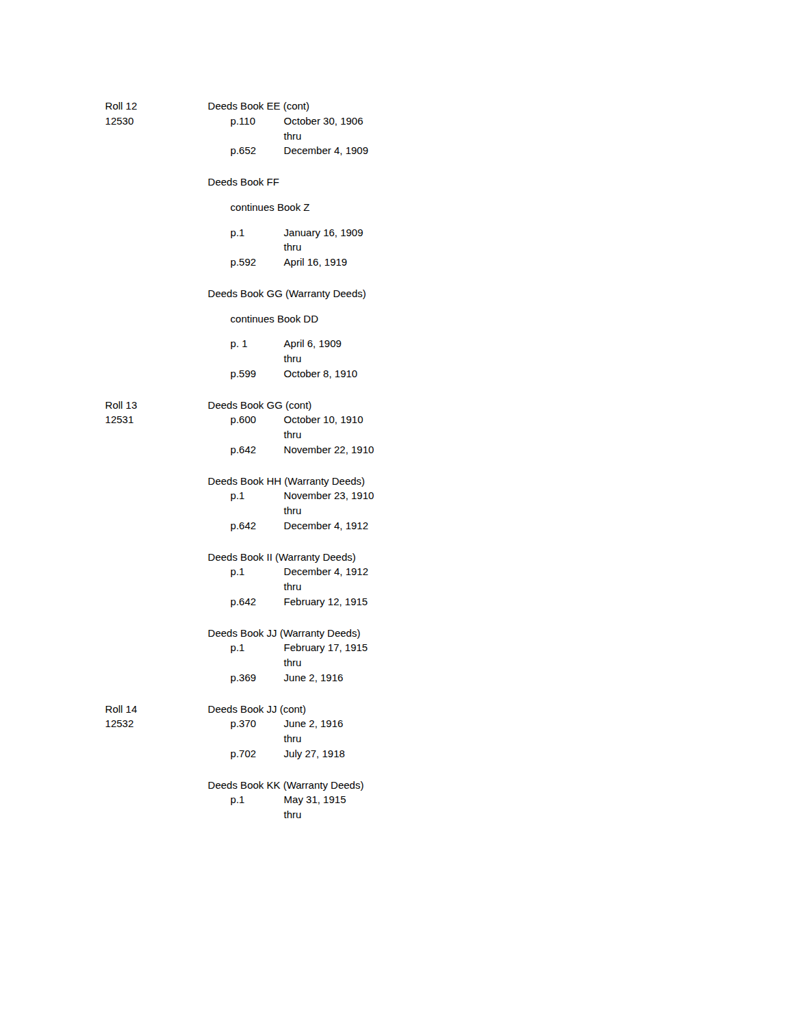Roll 12
12530
Deeds Book EE (cont)
| p.110 | October 30, 1906 |
| | thru |
| p.652 | December 4, 1909 |
Deeds Book FF
continues Book Z
| p.1 | January 16, 1909 |
| | thru |
| p.592 | April 16, 1919 |
Deeds Book GG (Warranty Deeds)
continues Book DD
| p. 1 | April 6, 1909 |
| | thru |
| p.599 | October 8, 1910 |
Roll 13
12531
Deeds Book GG (cont)
| p.600 | October 10, 1910 |
| | thru |
| p.642 | November 22, 1910 |
Deeds Book HH (Warranty Deeds)
| p.1 | November 23, 1910 |
| | thru |
| p.642 | December 4, 1912 |
Deeds Book II (Warranty Deeds)
| p.1 | December 4, 1912 |
| | thru |
| p.642 | February 12, 1915 |
Deeds Book JJ (Warranty Deeds)
| p.1 | February 17, 1915 |
| | thru |
| p.369 | June 2, 1916 |
Roll 14
12532
Deeds Book JJ (cont)
| p.370 | June 2, 1916 |
| | thru |
| p.702 | July 27, 1918 |
Deeds Book KK (Warranty Deeds)
| p.1 | May 31, 1915 |
| | thru |